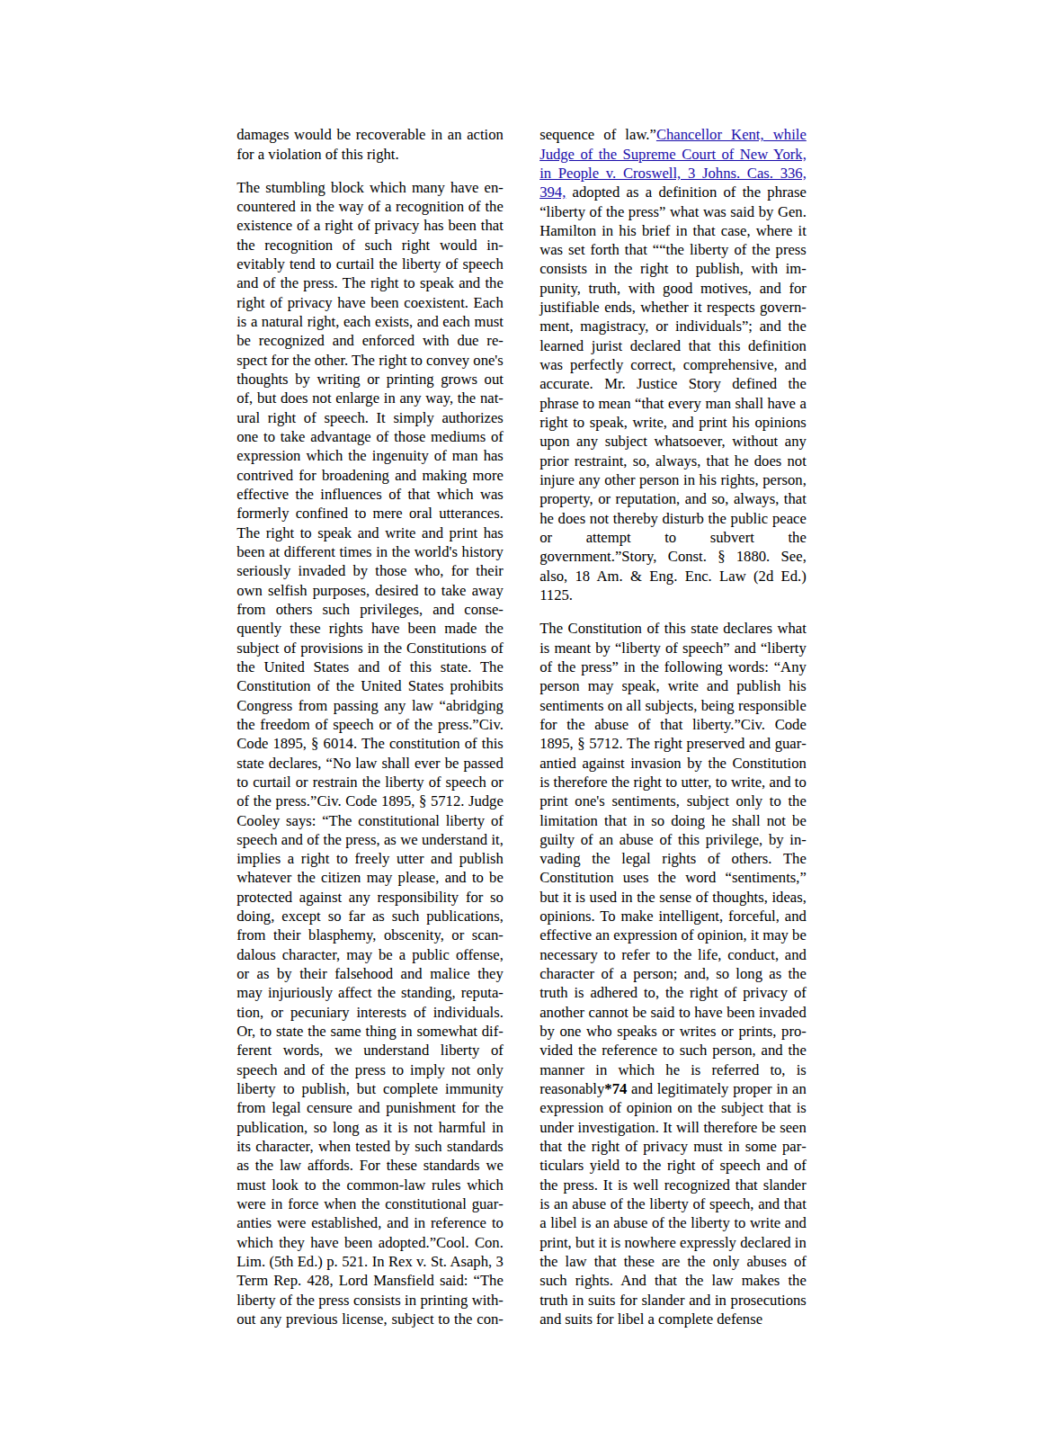damages would be recoverable in an action for a violation of this right.
The stumbling block which many have encountered in the way of a recognition of the existence of a right of privacy has been that the recognition of such right would inevitably tend to curtail the liberty of speech and of the press. The right to speak and the right of privacy have been coexistent. Each is a natural right, each exists, and each must be recognized and enforced with due respect for the other. The right to convey one's thoughts by writing or printing grows out of, but does not enlarge in any way, the natural right of speech. It simply authorizes one to take advantage of those mediums of expression which the ingenuity of man has contrived for broadening and making more effective the influences of that which was formerly confined to mere oral utterances. The right to speak and write and print has been at different times in the world's history seriously invaded by those who, for their own selfish purposes, desired to take away from others such privileges, and consequently these rights have been made the subject of provisions in the Constitutions of the United States and of this state. The Constitution of the United States prohibits Congress from passing any law “abridging the freedom of speech or of the press.”Civ. Code 1895, § 6014. The constitution of this state declares, “No law shall ever be passed to curtail or restrain the liberty of speech or of the press.”Civ. Code 1895, § 5712. Judge Cooley says: “The constitutional liberty of speech and of the press, as we understand it, implies a right to freely utter and publish whatever the citizen may please, and to be protected against any responsibility for so doing, except so far as such publications, from their blasphemy, obscenity, or scandalous character, may be a public offense, or as by their falsehood and malice they may injuriously affect the standing, reputation, or pecuniary interests of individuals. Or, to state the same thing in somewhat different words, we understand liberty of speech and of the press to imply not only liberty to publish, but complete immunity from legal censure and punishment for the publication, so long as it is not harmful in its character, when tested by such standards as the law affords. For these standards we must look to the common-law rules which were in force when the constitutional guaranties were established, and in reference to which they have been adopted.”Cool. Con. Lim. (5th Ed.) p. 521. In Rex v. St. Asaph, 3 Term Rep. 428, Lord Mansfield said: “The liberty of the press consists in printing without any previous license, subject to the consequence of law.”Chancellor Kent, while Judge of the Supreme Court of New York, in People v. Croswell, 3 Johns. Cas. 336, 394, adopted as a definition of the phrase “liberty of the press” what was said by Gen. Hamilton in his brief in that case, where it was set forth that ““the liberty of the press consists in the right to publish, with impunity, truth, with good motives, and for justifiable ends, whether it respects government, magistracy, or individuals”; and the learned jurist declared that this definition was perfectly correct, comprehensive, and accurate. Mr. Justice Story defined the phrase to mean “that every man shall have a right to speak, write, and print his opinions upon any subject whatsoever, without any prior restraint, so, always, that he does not injure any other person in his rights, person, property, or reputation, and so, always, that he does not thereby disturb the public peace or attempt to subvert the government.”Story, Const. § 1880. See, also, 18 Am. & Eng. Enc. Law (2d Ed.) 1125.
The Constitution of this state declares what is meant by “liberty of speech” and “liberty of the press” in the following words: “Any person may speak, write and publish his sentiments on all subjects, being responsible for the abuse of that liberty.”Civ. Code 1895, § 5712. The right preserved and guarantied against invasion by the Constitution is therefore the right to utter, to write, and to print one's sentiments, subject only to the limitation that in so doing he shall not be guilty of an abuse of this privilege, by invading the legal rights of others. The Constitution uses the word “sentiments,” but it is used in the sense of thoughts, ideas, opinions. To make intelligent, forceful, and effective an expression of opinion, it may be necessary to refer to the life, conduct, and character of a person; and, so long as the truth is adhered to, the right of privacy of another cannot be said to have been invaded by one who speaks or writes or prints, provided the reference to such person, and the manner in which he is referred to, is reasonably*74 and legitimately proper in an expression of opinion on the subject that is under investigation. It will therefore be seen that the right of privacy must in some particulars yield to the right of speech and of the press. It is well recognized that slander is an abuse of the liberty of speech, and that a libel is an abuse of the liberty to write and print, but it is nowhere expressly declared in the law that these are the only abuses of such rights. And that the law makes the truth in suits for slander and in prosecutions and suits for libel a complete defense